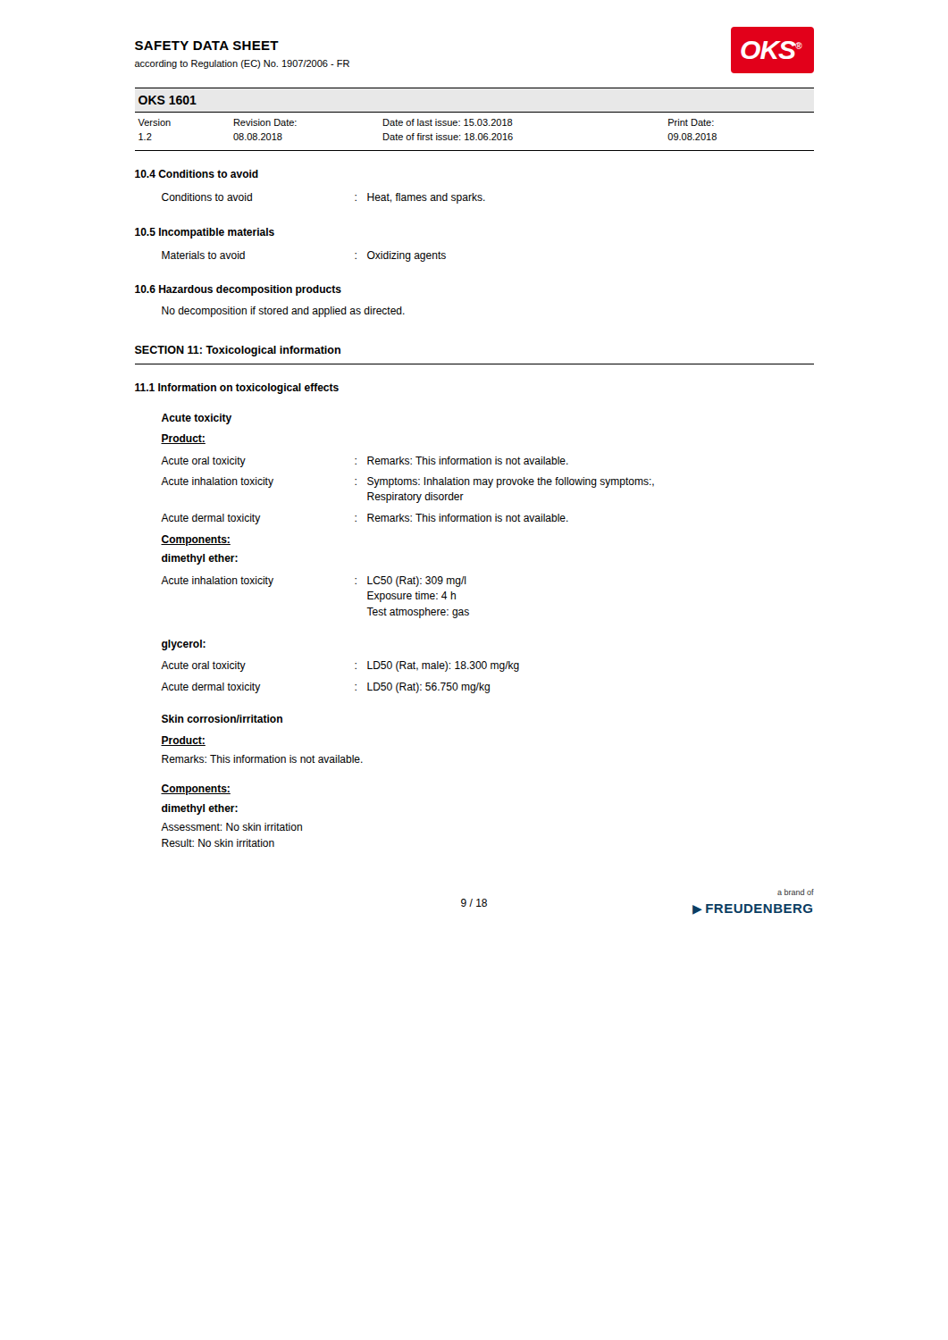SAFETY DATA SHEET
according to Regulation (EC) No. 1907/2006 - FR
OKS®
OKS 1601
| Version 1.2 | Revision Date: 08.08.2018 | Date of last issue: 15.03.2018 Date of first issue: 18.06.2016 | Print Date: 09.08.2018 |
10.4 Conditions to avoid
| Conditions to avoid | : | Heat, flames and sparks. |
10.5 Incompatible materials
| Materials to avoid | : | Oxidizing agents |
10.6 Hazardous decomposition products
No decomposition if stored and applied as directed.
SECTION 11: Toxicological information
11.1 Information on toxicological effects
Acute toxicity
Product:
| Acute oral toxicity | : | Remarks: This information is not available. |
| Acute inhalation toxicity | : | Symptoms: Inhalation may provoke the following symptoms:, Respiratory disorder |
| Acute dermal toxicity | : | Remarks: This information is not available. |
Components:
dimethyl ether:
| Acute inhalation toxicity | : | LC50 (Rat): 309 mg/l Exposure time: 4 h Test atmosphere: gas |
glycerol:
| Acute oral toxicity | : | LD50 (Rat, male): 18.300 mg/kg |
| Acute dermal toxicity | : | LD50 (Rat): 56.750 mg/kg |
Skin corrosion/irritation
Product:
Remarks: This information is not available.
Components:
dimethyl ether:
Assessment: No skin irritation
Result: No skin irritation
9 / 18
a brand of
▶FREUDENBERG